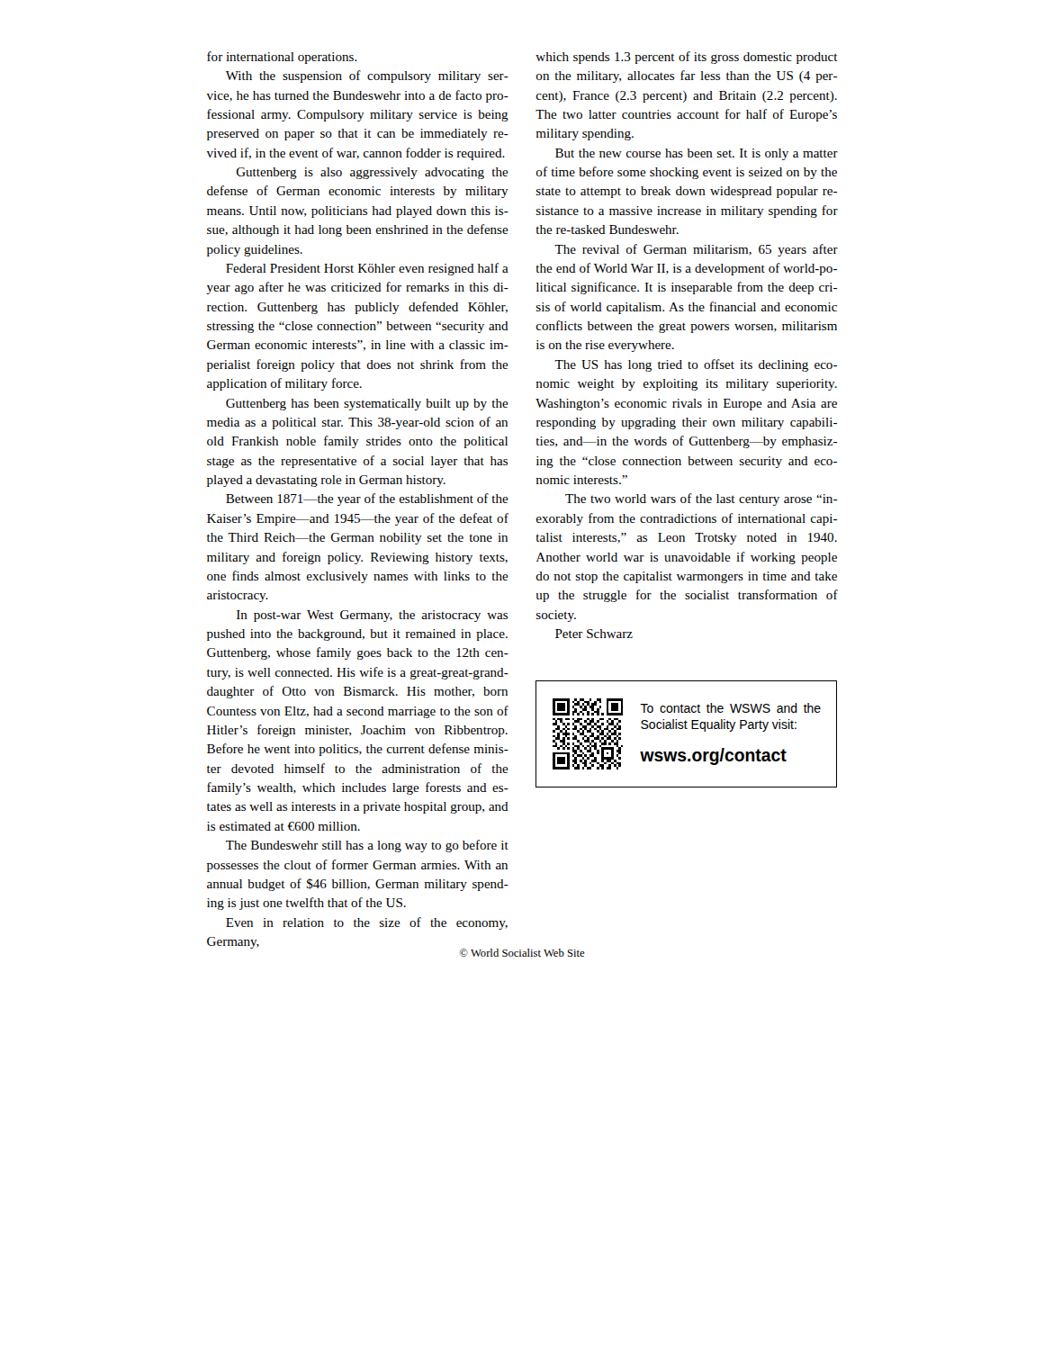for international operations.
With the suspension of compulsory military service, he has turned the Bundeswehr into a de facto professional army. Compulsory military service is being preserved on paper so that it can be immediately revived if, in the event of war, cannon fodder is required.
Guttenberg is also aggressively advocating the defense of German economic interests by military means. Until now, politicians had played down this issue, although it had long been enshrined in the defense policy guidelines.
Federal President Horst Köhler even resigned half a year ago after he was criticized for remarks in this direction. Guttenberg has publicly defended Köhler, stressing the “close connection” between “security and German economic interests”, in line with a classic imperialist foreign policy that does not shrink from the application of military force.
Guttenberg has been systematically built up by the media as a political star. This 38-year-old scion of an old Frankish noble family strides onto the political stage as the representative of a social layer that has played a devastating role in German history.
Between 1871—the year of the establishment of the Kaiser’s Empire—and 1945—the year of the defeat of the Third Reich—the German nobility set the tone in military and foreign policy. Reviewing history texts, one finds almost exclusively names with links to the aristocracy.
In post-war West Germany, the aristocracy was pushed into the background, but it remained in place. Guttenberg, whose family goes back to the 12th century, is well connected. His wife is a great-great-granddaughter of Otto von Bismarck. His mother, born Countess von Eltz, had a second marriage to the son of Hitler’s foreign minister, Joachim von Ribbentrop. Before he went into politics, the current defense minister devoted himself to the administration of the family’s wealth, which includes large forests and estates as well as interests in a private hospital group, and is estimated at €600 million.
The Bundeswehr still has a long way to go before it possesses the clout of former German armies. With an annual budget of $46 billion, German military spending is just one twelfth that of the US.
Even in relation to the size of the economy, Germany,
which spends 1.3 percent of its gross domestic product on the military, allocates far less than the US (4 percent), France (2.3 percent) and Britain (2.2 percent). The two latter countries account for half of Europe’s military spending.
But the new course has been set. It is only a matter of time before some shocking event is seized on by the state to attempt to break down widespread popular resistance to a massive increase in military spending for the re-tasked Bundeswehr.
The revival of German militarism, 65 years after the end of World War II, is a development of world-political significance. It is inseparable from the deep crisis of world capitalism. As the financial and economic conflicts between the great powers worsen, militarism is on the rise everywhere.
The US has long tried to offset its declining economic weight by exploiting its military superiority. Washington’s economic rivals in Europe and Asia are responding by upgrading their own military capabilities, and—in the words of Guttenberg—by emphasizing the “close connection between security and economic interests.”
The two world wars of the last century arose “inexorably from the contradictions of international capitalist interests,” as Leon Trotsky noted in 1940. Another world war is unavoidable if working people do not stop the capitalist warmongers in time and take up the struggle for the socialist transformation of society.
Peter Schwarz
To contact the WSWS and the Socialist Equality Party visit: wsws.org/contact
© World Socialist Web Site